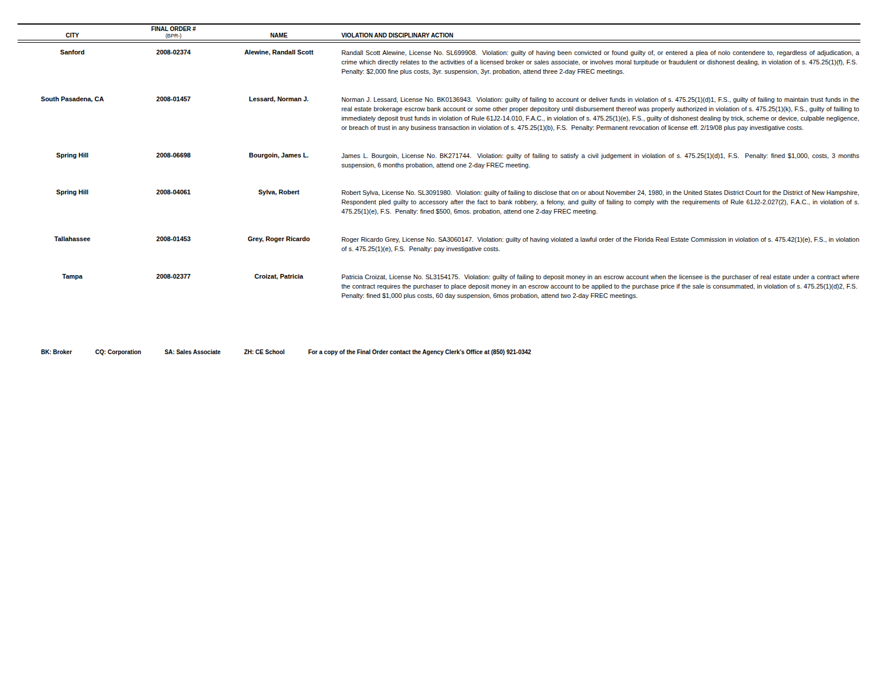| CITY | FINAL ORDER # (BPR-) | NAME | VIOLATION AND DISCIPLINARY ACTION |
| --- | --- | --- | --- |
| Sanford | 2008-02374 | Alewine, Randall Scott | Randall Scott Alewine, License No. SL699908. Violation: guilty of having been convicted or found guilty of, or entered a plea of nolo contendere to, regardless of adjudication, a crime which directly relates to the activities of a licensed broker or sales associate, or involves moral turpitude or fraudulent or dishonest dealing, in violation of s. 475.25(1)(f), F.S. Penalty: $2,000 fine plus costs, 3yr. suspension, 3yr. probation, attend three 2-day FREC meetings. |
| South Pasadena, CA | 2008-01457 | Lessard, Norman J. | Norman J. Lessard, License No. BK0136943. Violation: guilty of failing to account or deliver funds in violation of s. 475.25(1)(d)1, F.S., guilty of failing to maintain trust funds in the real estate brokerage escrow bank account or some other proper depository until disbursement thereof was properly authorized in violation of s. 475.25(1)(k), F.S., guilty of failling to immediately deposit trust funds in violation of Rule 61J2-14.010, F.A.C., in violation of s. 475.25(1)(e), F.S., guilty of dishonest dealing by trick, scheme or device, culpable negligence, or breach of trust in any business transaction in violation of s. 475.25(1)(b), F.S. Penalty: Permanent revocation of license eff. 2/19/08 plus pay investigative costs. |
| Spring Hill | 2008-06698 | Bourgoin, James L. | James L. Bourgoin, License No. BK271744. Violation: guilty of failing to satisfy a civil judgement in violation of s. 475.25(1)(d)1, F.S. Penalty: fined $1,000, costs, 3 months suspension, 6 months probation, attend one 2-day FREC meeting. |
| Spring Hill | 2008-04061 | Sylva, Robert | Robert Sylva, License No. SL3091980. Violation: guilty of failing to disclose that on or about November 24, 1980, in the United States District Court for the District of New Hampshire, Respondent pled guilty to accessory after the fact to bank robbery, a felony, and guilty of failing to comply with the requirements of Rule 61J2-2.027(2), F.A.C., in violation of s. 475.25(1)(e), F.S. Penalty: fined $500, 6mos. probation, attend one 2-day FREC meeting. |
| Tallahassee | 2008-01453 | Grey, Roger Ricardo | Roger Ricardo Grey, License No. SA3060147. Violation: guilty of having violated a lawful order of the Florida Real Estate Commission in violation of s. 475.42(1)(e), F.S., in violation of s. 475.25(1)(e), F.S. Penalty: pay investigative costs. |
| Tampa | 2008-02377 | Croizat, Patricia | Patricia Croizat, License No. SL3154175. Violation: guilty of failing to deposit money in an escrow account when the licensee is the purchaser of real estate under a contract where the contract requires the purchaser to place deposit money in an escrow account to be applied to the purchase price if the sale is consummated, in violation of s. 475.25(1)(d)2, F.S. Penalty: fined $1,000 plus costs, 60 day suspension, 6mos probation, attend two 2-day FREC meetings. |
BK: Broker CQ: Corporation SA: Sales Associate ZH: CE School For a copy of the Final Order contact the Agency Clerk’s Office at (850) 921-0342